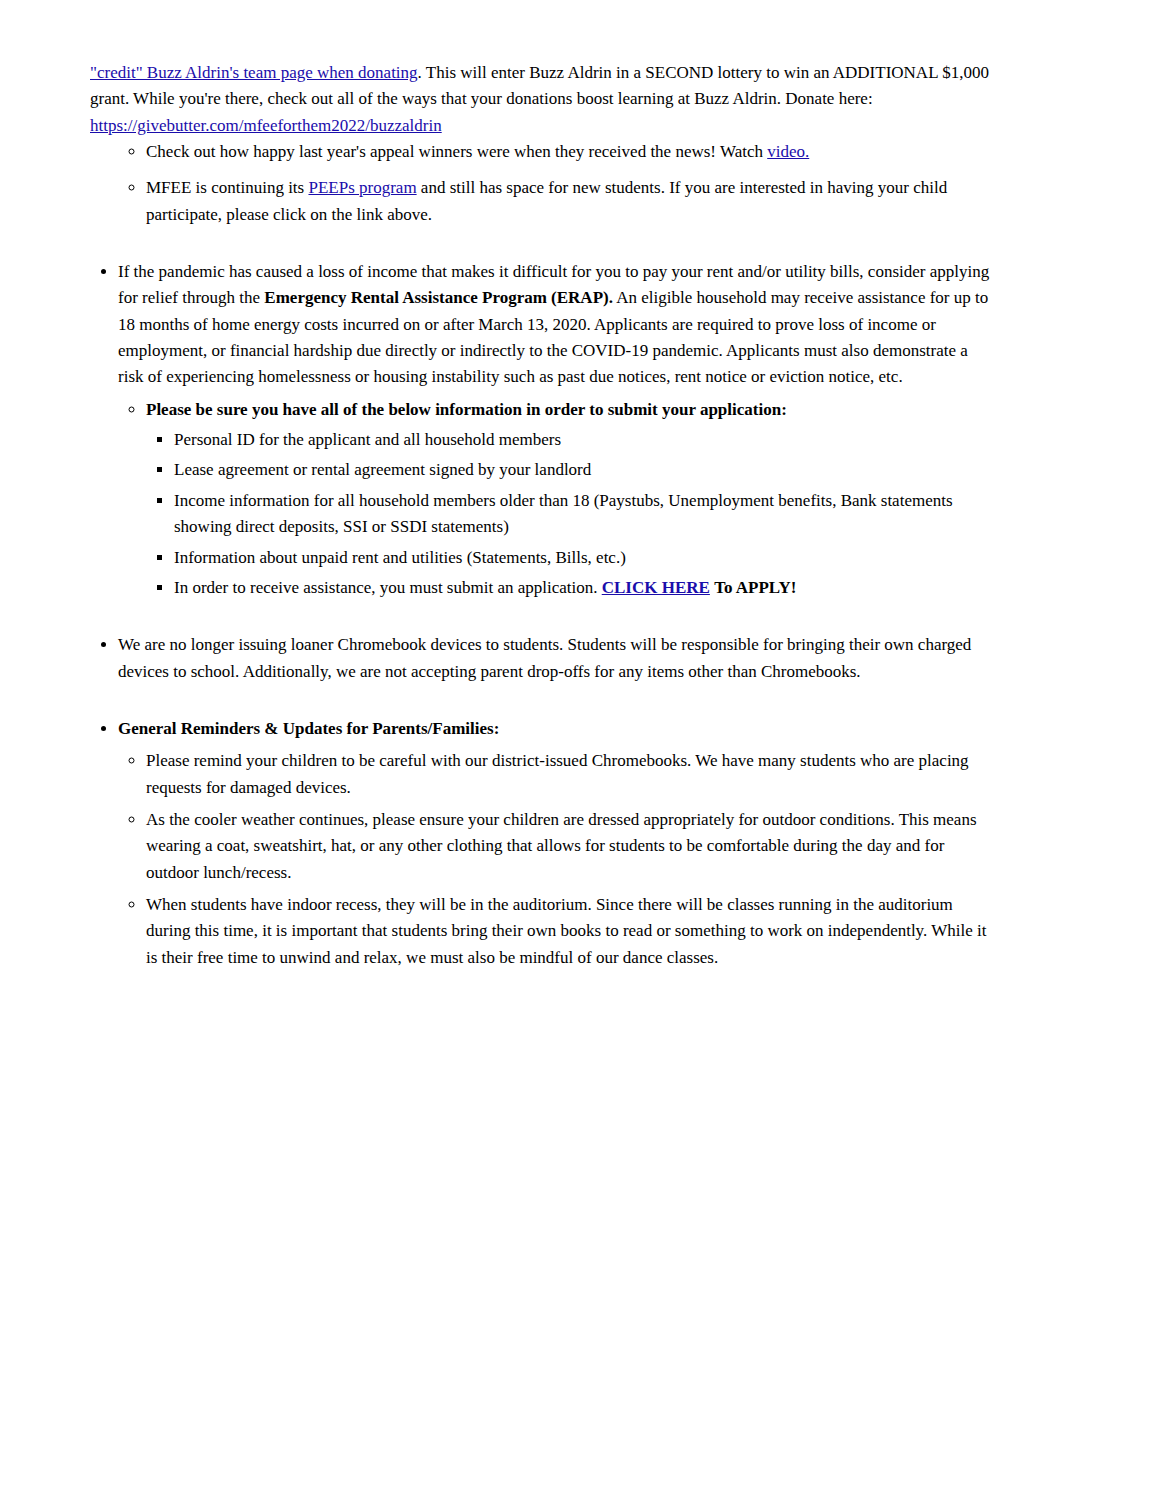"credit" Buzz Aldrin's team page when donating. This will enter Buzz Aldrin in a SECOND lottery to win an ADDITIONAL $1,000 grant. While you're there, check out all of the ways that your donations boost learning at Buzz Aldrin. Donate here: https://givebutter.com/mfeeforthem2022/buzzaldrin
Check out how happy last year's appeal winners were when they received the news! Watch video.
MFEE is continuing its PEEPs program and still has space for new students. If you are interested in having your child participate, please click on the link above.
If the pandemic has caused a loss of income that makes it difficult for you to pay your rent and/or utility bills, consider applying for relief through the Emergency Rental Assistance Program (ERAP). An eligible household may receive assistance for up to 18 months of home energy costs incurred on or after March 13, 2020. Applicants are required to prove loss of income or employment, or financial hardship due directly or indirectly to the COVID-19 pandemic. Applicants must also demonstrate a risk of experiencing homelessness or housing instability such as past due notices, rent notice or eviction notice, etc.
Please be sure you have all of the below information in order to submit your application:
Personal ID for the applicant and all household members
Lease agreement or rental agreement signed by your landlord
Income information for all household members older than 18 (Paystubs, Unemployment benefits, Bank statements showing direct deposits, SSI or SSDI statements)
Information about unpaid rent and utilities (Statements, Bills, etc.)
In order to receive assistance, you must submit an application. CLICK HERE To APPLY!
We are no longer issuing loaner Chromebook devices to students. Students will be responsible for bringing their own charged devices to school. Additionally, we are not accepting parent drop-offs for any items other than Chromebooks.
General Reminders & Updates for Parents/Families:
Please remind your children to be careful with our district-issued Chromebooks. We have many students who are placing requests for damaged devices.
As the cooler weather continues, please ensure your children are dressed appropriately for outdoor conditions. This means wearing a coat, sweatshirt, hat, or any other clothing that allows for students to be comfortable during the day and for outdoor lunch/recess.
When students have indoor recess, they will be in the auditorium. Since there will be classes running in the auditorium during this time, it is important that students bring their own books to read or something to work on independently. While it is their free time to unwind and relax, we must also be mindful of our dance classes.